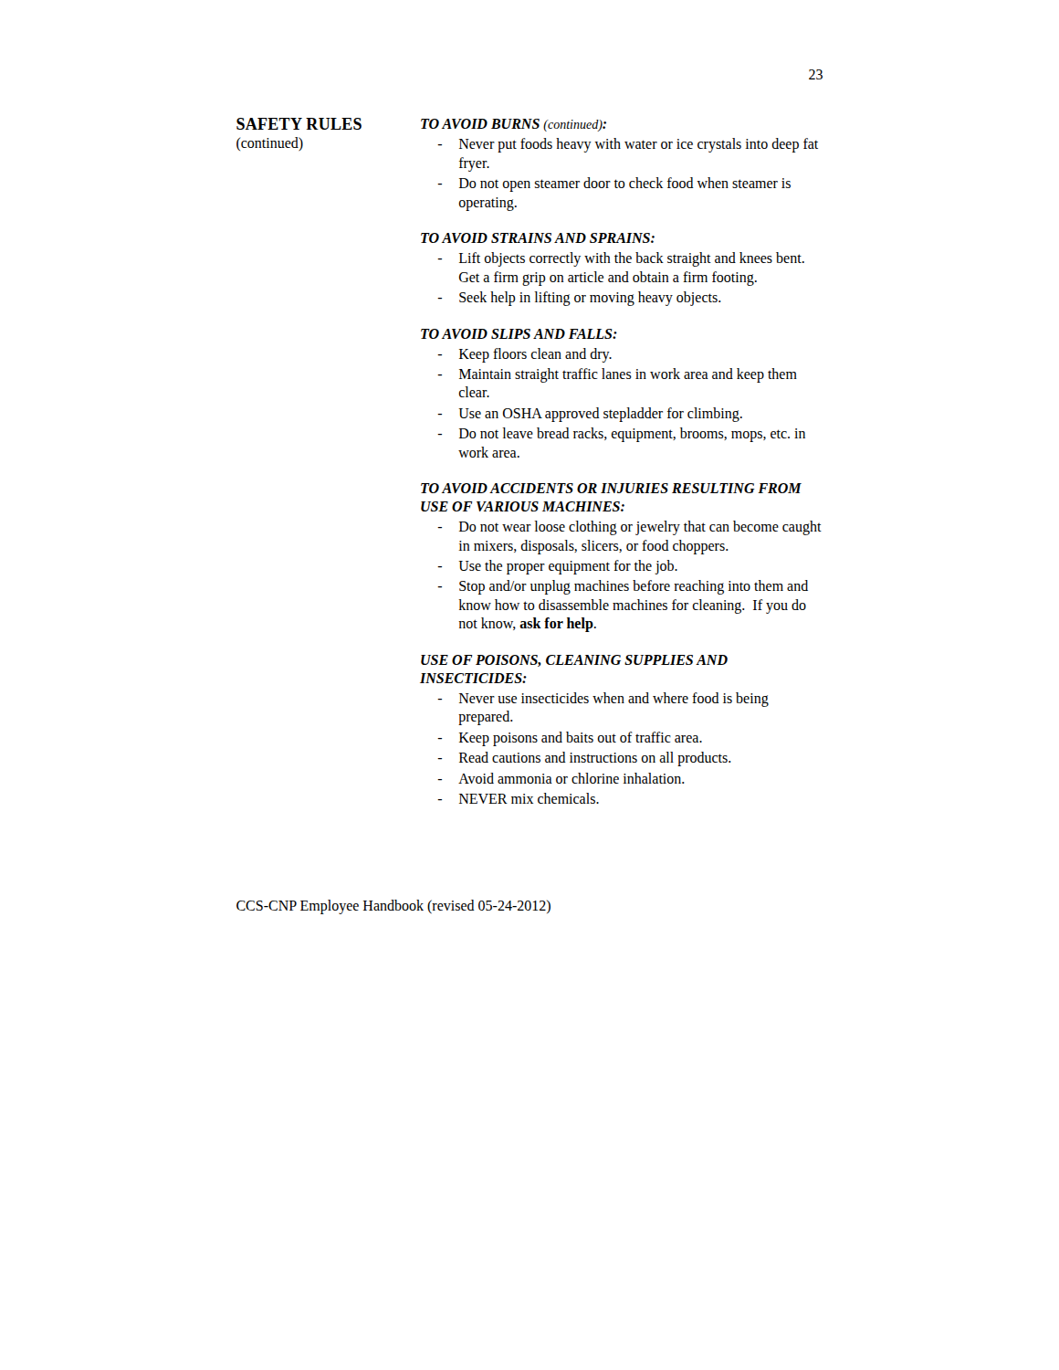23
SAFETY RULES
(continued)
TO AVOID BURNS (continued):
Never put foods heavy with water or ice crystals into deep fat fryer.
Do not open steamer door to check food when steamer is operating.
TO AVOID STRAINS AND SPRAINS:
Lift objects correctly with the back straight and knees bent. Get a firm grip on article and obtain a firm footing.
Seek help in lifting or moving heavy objects.
TO AVOID SLIPS AND FALLS:
Keep floors clean and dry.
Maintain straight traffic lanes in work area and keep them clear.
Use an OSHA approved stepladder for climbing.
Do not leave bread racks, equipment, brooms, mops, etc. in work area.
TO AVOID ACCIDENTS OR INJURIES RESULTING FROM USE OF VARIOUS MACHINES:
Do not wear loose clothing or jewelry that can become caught in mixers, disposals, slicers, or food choppers.
Use the proper equipment for the job.
Stop and/or unplug machines before reaching into them and know how to disassemble machines for cleaning. If you do not know, ask for help.
USE OF POISONS, CLEANING SUPPLIES AND INSECTICIDES:
Never use insecticides when and where food is being prepared.
Keep poisons and baits out of traffic area.
Read cautions and instructions on all products.
Avoid ammonia or chlorine inhalation.
NEVER mix chemicals.
CCS-CNP Employee Handbook (revised 05-24-2012)